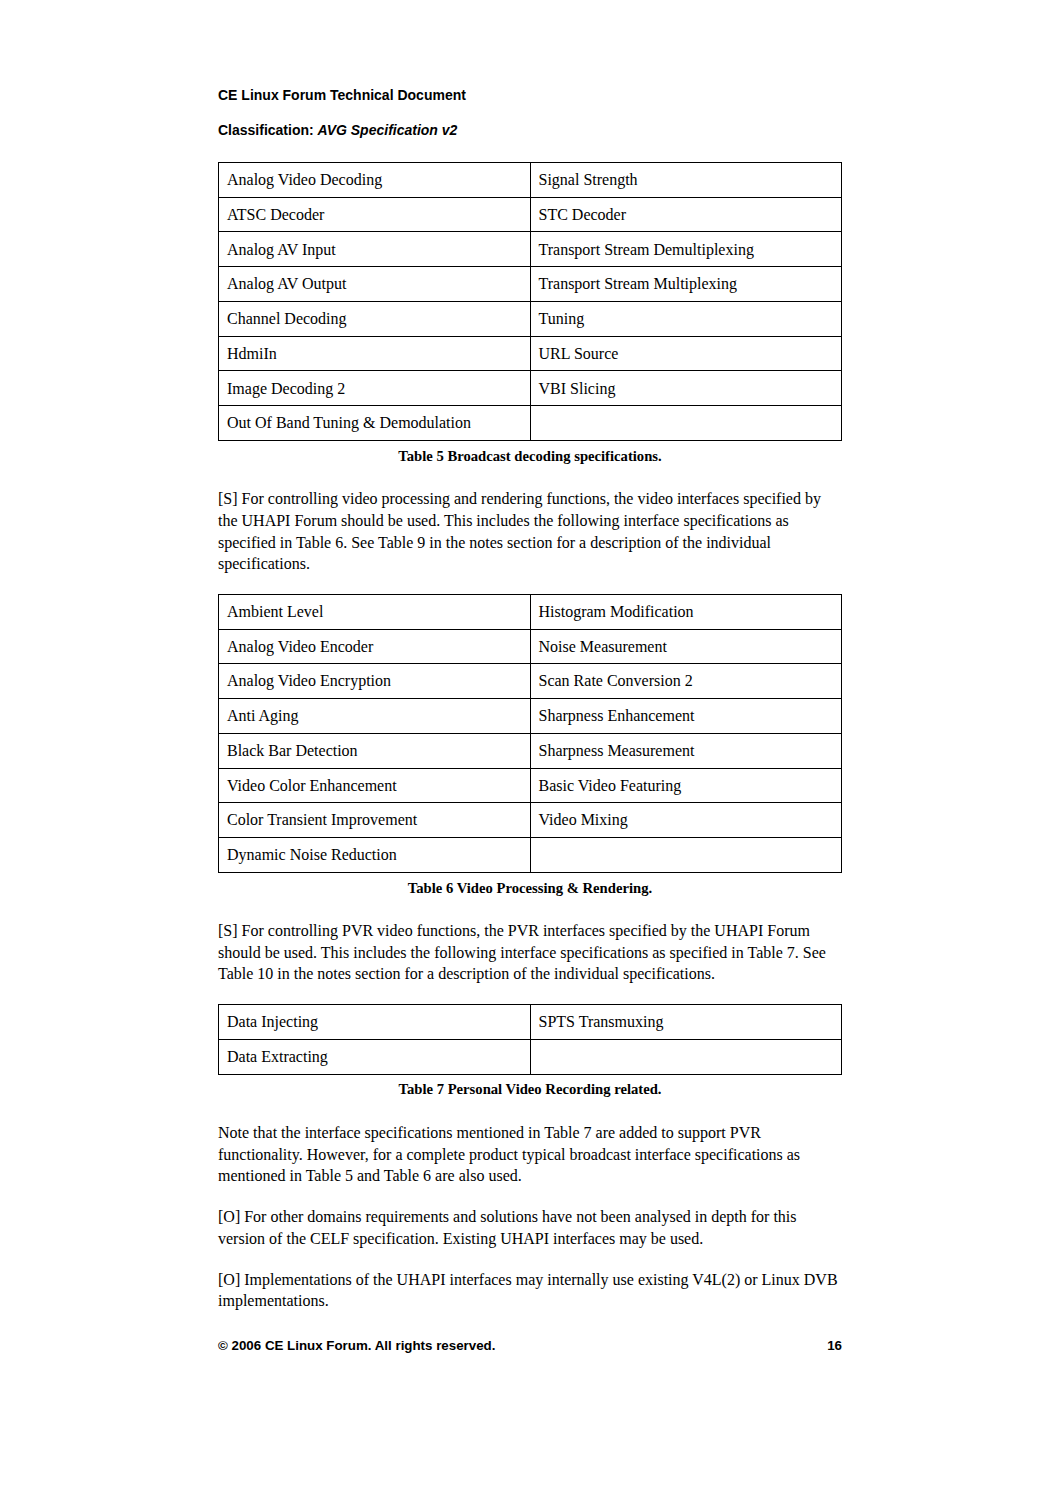CE Linux Forum Technical Document
Classification: AVG Specification v2
| Analog Video Decoding | Signal Strength |
| ATSC Decoder | STC Decoder |
| Analog AV Input | Transport Stream Demultiplexing |
| Analog AV Output | Transport Stream Multiplexing |
| Channel Decoding | Tuning |
| HdmiIn | URL Source |
| Image Decoding 2 | VBI Slicing |
| Out Of Band Tuning & Demodulation | |
Table 5 Broadcast decoding specifications.
[S] For controlling video processing and rendering functions, the video interfaces specified by the UHAPI Forum should be used. This includes the following interface specifications as specified in Table 6. See Table 9 in the notes section for a description of the individual specifications.
| Ambient Level | Histogram Modification |
| Analog Video Encoder | Noise Measurement |
| Analog Video Encryption | Scan Rate Conversion 2 |
| Anti Aging | Sharpness Enhancement |
| Black Bar Detection | Sharpness Measurement |
| Video Color Enhancement | Basic Video Featuring |
| Color Transient Improvement | Video Mixing |
| Dynamic Noise Reduction | |
Table 6 Video Processing & Rendering.
[S] For controlling PVR video functions, the PVR interfaces specified by the UHAPI Forum should be used. This includes the following interface specifications as specified in Table 7. See Table 10 in the notes section for a description of the individual specifications.
| Data Injecting | SPTS Transmuxing |
| Data Extracting | |
Table 7 Personal Video Recording related.
Note that the interface specifications mentioned in Table 7 are added to support PVR functionality. However, for a complete product typical broadcast interface specifications as mentioned in Table 5 and Table 6 are also used.
[O] For other domains requirements and solutions have not been analysed in depth for this version of the CELF specification. Existing UHAPI interfaces may be used.
[O] Implementations of the UHAPI interfaces may internally use existing V4L(2) or Linux DVB implementations.
© 2006 CE Linux Forum. All rights reserved.
16